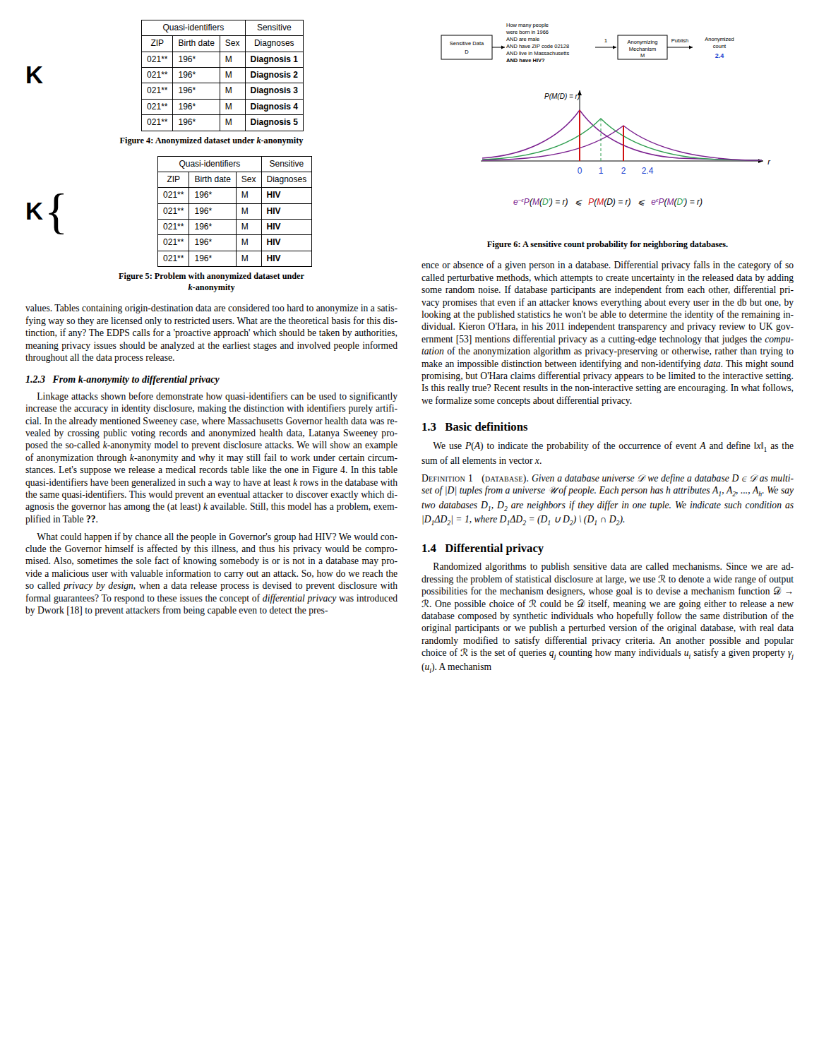K
| Quasi-identifiers | Sensitive |
| --- | --- |
| ZIP | Birth date | Sex | Diagnoses |
| 021** | 196* | M | Diagnosis 1 |
| 021** | 196* | M | Diagnosis 2 |
| 021** | 196* | M | Diagnosis 3 |
| 021** | 196* | M | Diagnosis 4 |
| 021** | 196* | M | Diagnosis 5 |
Figure 4: Anonymized dataset under k-anonymity
K{
| Quasi-identifiers | Sensitive |
| --- | --- |
| ZIP | Birth date | Sex | Diagnoses |
| 021** | 196* | M | HIV |
| 021** | 196* | M | HIV |
| 021** | 196* | M | HIV |
| 021** | 196* | M | HIV |
| 021** | 196* | M | HIV |
Figure 5: Problem with anonymized dataset under
k-anonymity
values. Tables containing origin-destination data are considered too hard to anonymize in a satisfying way so they are licensed only to restricted users. What are the theoretical basis for this distinction, if any? The EDPS calls for a 'proactive approach' which should be taken by authorities, meaning privacy issues should be analyzed at the earliest stages and involved people informed throughout all the data process release.
1.2.3 From k-anonymity to differential privacy
Linkage attacks shown before demonstrate how quasi-identifiers can be used to significantly increase the accuracy in identity disclosure, making the distinction with identifiers purely artificial. In the already mentioned Sweeney case, where Massachusetts Governor health data was revealed by crossing public voting records and anonymized health data, Latanya Sweeney proposed the so-called k-anonymity model to prevent disclosure attacks. We will show an example of anonymization through k-anonymity and why it may still fail to work under certain circumstances. Let's suppose we release a medical records table like the one in Figure 4. In this table quasi-identifiers have been generalized in such a way to have at least k rows in the database with the same quasi-identifiers. This would prevent an eventual attacker to discover exactly which diagnosis the governor has among the (at least) k available. Still, this model has a problem, exemplified in Table ??.
What could happen if by chance all the people in Governor's group had HIV? We would conclude the Governor himself is affected by this illness, and thus his privacy would be compromised. Also, sometimes the sole fact of knowing somebody is or is not in a database may provide a malicious user with valuable information to carry out an attack. So, how do we reach the so called privacy by design, when a data release process is devised to prevent disclosure with formal guarantees? To respond to these issues the concept of differential privacy was introduced by Dwork [18] to prevent attackers from being capable even to detect the pres-
Sensitive Data D How many people were born in 1966 AND are male AND have ZIP code 02128 AND live in Massachusetts AND have HIV? 1 Anonymizing Mechanism M Publish Anonymized count 2.4 r P(M(D) = r) 0 1 2 2.4 e−ϵP(M(D′) = r) ⩽ P(M(D) = r) ⩽ eϵP(M(D′) = r)
Figure 6: A sensitive count probability for neighboring databases.
ence or absence of a given person in a database. Differential privacy falls in the category of so called perturbative methods, which attempts to create uncertainty in the released data by adding some random noise. If database participants are independent from each other, differential privacy promises that even if an attacker knows everything about every user in the db but one, by looking at the published statistics he won't be able to determine the identity of the remaining individual. Kieron O'Hara, in his 2011 independent transparency and privacy review to UK government [53] mentions differential privacy as a cutting-edge technology that judges the computation of the anonymization algorithm as privacy-preserving or otherwise, rather than trying to make an impossible distinction between identifying and non-identifying data. This might sound promising, but O'Hara claims differential privacy appears to be limited to the interactive setting. Is this really true? Recent results in the non-interactive setting are encouraging. In what follows, we formalize some concepts about differential privacy.
1.3 Basic definitions
We use P(A) to indicate the probability of the occurrence of event A and define ‖x‖1 as the sum of all elements in vector x.
Definition 1 (database). Given a database universe 𝒟 we define a database D ∈ 𝒟 as multiset of |D| tuples from a universe 𝒰 of people. Each person has h attributes A1, A2, ..., Ah. We say two databases D1, D2 are neighbors if they differ in one tuple. We indicate such condition as |D1ΔD2| = 1, where D1ΔD2 = (D1 ∪ D2) \ (D1 ∩ D2).
1.4 Differential privacy
Randomized algorithms to publish sensitive data are called mechanisms. Since we are addressing the problem of statistical disclosure at large, we use ℛ to denote a wide range of output possibilities for the mechanism designers, whose goal is to devise a mechanism function 𝒟 → ℛ. One possible choice of ℛ could be 𝒟 itself, meaning we are going either to release a new database composed by synthetic individuals who hopefully follow the same distribution of the original participants or we publish a perturbed version of the original database, with real data randomly modified to satisfy differential privacy criteria. An another possible and popular choice of ℛ is the set of queries qj counting how many individuals ui satisfy a given property γj (ui). A mechanism